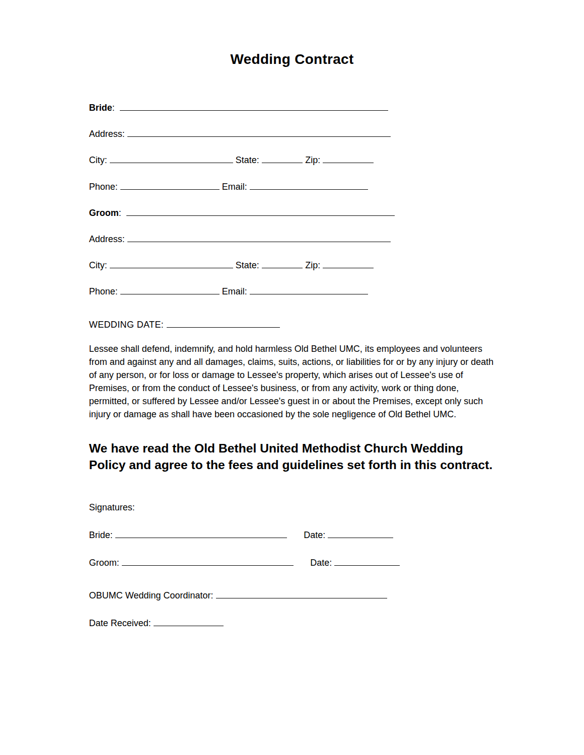Wedding Contract
Bride:
Address:
City: State: Zip:
Phone: Email:
Groom:
Address:
City: State: Zip:
Phone: Email:
WEDDING DATE:
Lessee shall defend, indemnify, and hold harmless Old Bethel UMC, its employees and volunteers from and against any and all damages, claims, suits, actions, or liabilities for or by any injury or death of any person, or for loss or damage to Lessee's property, which arises out of Lessee's use of Premises, or from the conduct of Lessee's business, or from any activity, work or thing done, permitted, or suffered by Lessee and/or Lessee's guest in or about the Premises, except only such injury or damage as shall have been occasioned by the sole negligence of Old Bethel UMC.
We have read the Old Bethel United Methodist Church Wedding Policy and agree to the fees and guidelines set forth in this contract.
Signatures:
Bride: Date:
Groom: Date:
OBUMC Wedding Coordinator:
Date Received: